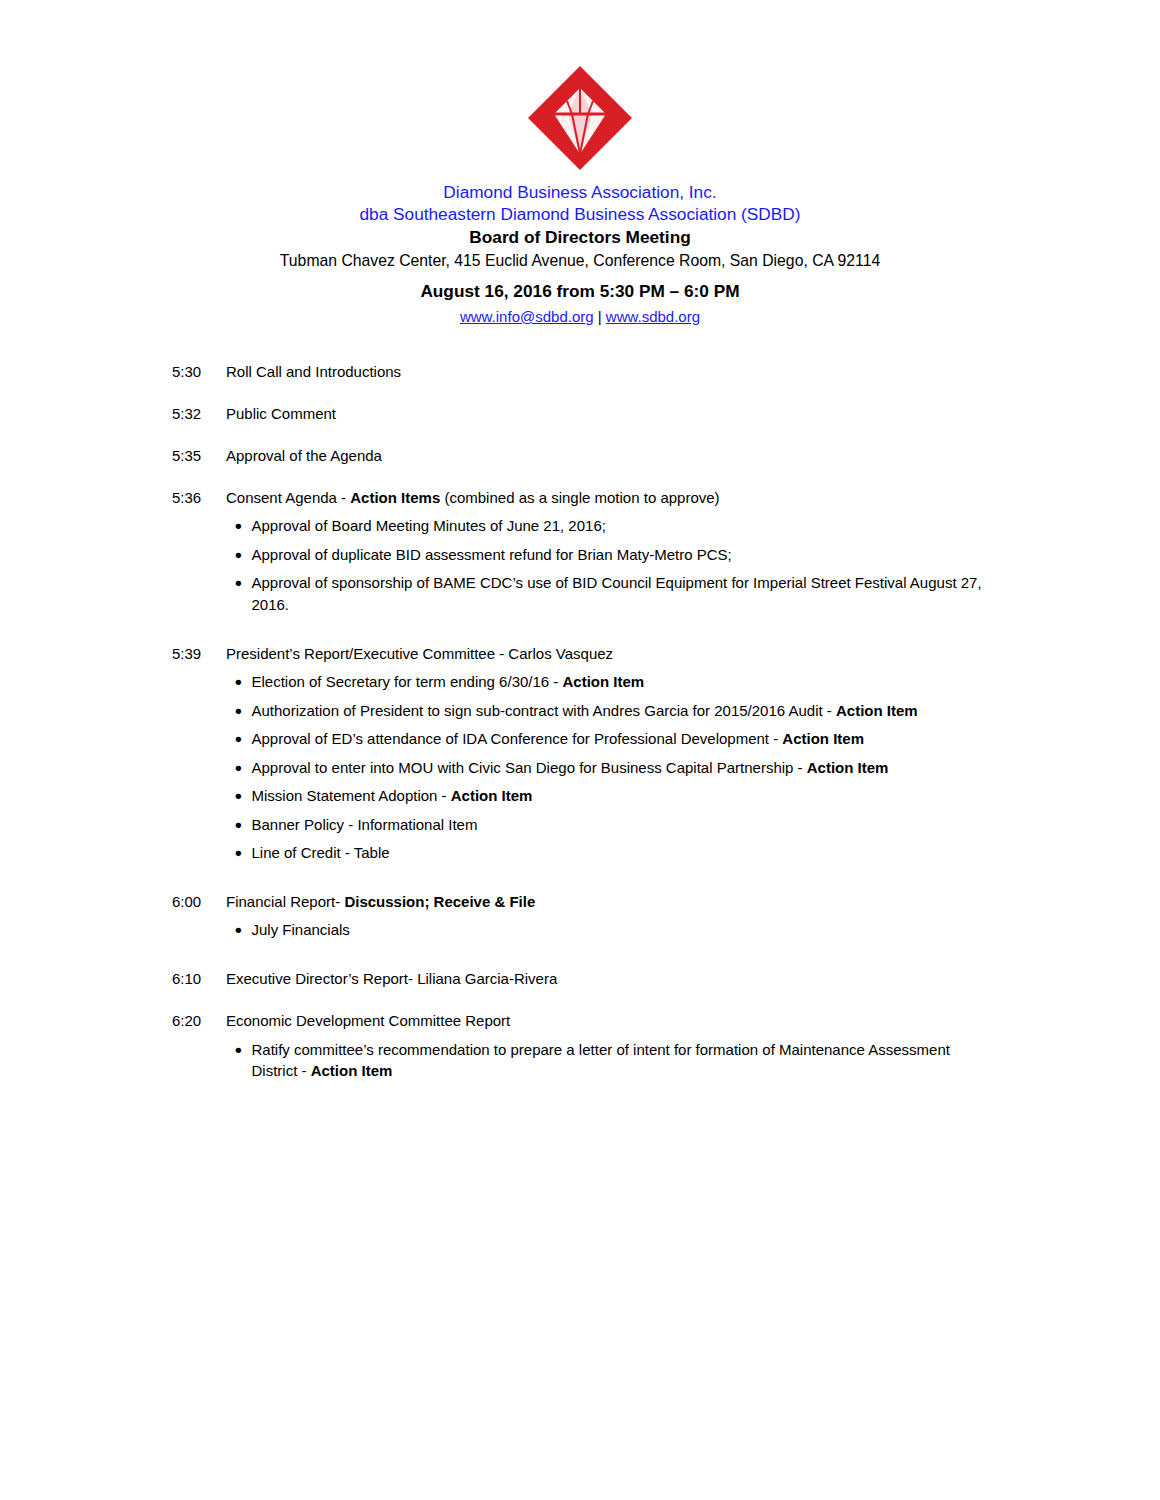Diamond Business Association, Inc.
dba Southeastern Diamond Business Association (SDBD)
Board of Directors Meeting
Tubman Chavez Center, 415 Euclid Avenue, Conference Room, San Diego, CA 92114
August 16, 2016 from 5:30 PM – 6:0 PM
www.info@sdbd.org | www.sdbd.org
5:30
Roll Call and Introductions
5:32
Public Comment
5:35
Approval of the Agenda
5:36
Consent Agenda - Action Items (combined as a single motion to approve)
Approval of Board Meeting Minutes of June 21, 2016;
Approval of duplicate BID assessment refund for Brian Maty-Metro PCS;
Approval of sponsorship of BAME CDC’s use of BID Council Equipment for Imperial Street Festival August 27, 2016.
5:39
President’s Report/Executive Committee - Carlos Vasquez
Election of Secretary for term ending 6/30/16 - Action Item
Authorization of President to sign sub-contract with Andres Garcia for 2015/2016 Audit - Action Item
Approval of ED’s attendance of IDA Conference for Professional Development - Action Item
Approval to enter into MOU with Civic San Diego for Business Capital Partnership - Action Item
Mission Statement Adoption - Action Item
Banner Policy - Informational Item
Line of Credit - Table
6:00
Financial Report- Discussion; Receive & File
July Financials
6:10
Executive Director’s Report- Liliana Garcia-Rivera
6:20
Economic Development Committee Report
Ratify committee’s recommendation to prepare a letter of intent for formation of Maintenance Assessment District - Action Item